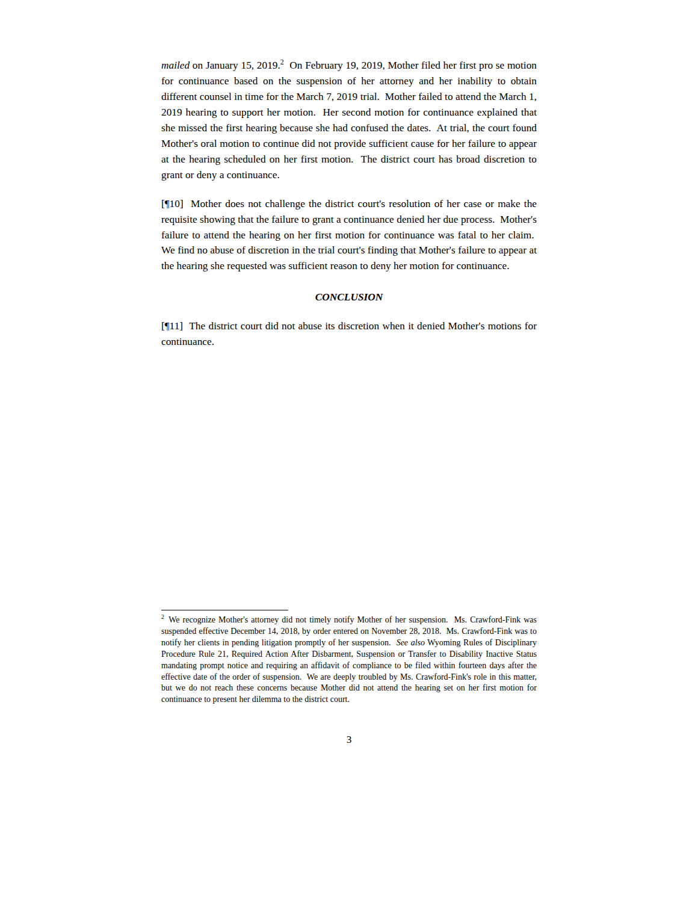mailed on January 15, 2019.2 On February 19, 2019, Mother filed her first pro se motion for continuance based on the suspension of her attorney and her inability to obtain different counsel in time for the March 7, 2019 trial. Mother failed to attend the March 1, 2019 hearing to support her motion. Her second motion for continuance explained that she missed the first hearing because she had confused the dates. At trial, the court found Mother's oral motion to continue did not provide sufficient cause for her failure to appear at the hearing scheduled on her first motion. The district court has broad discretion to grant or deny a continuance.
[¶10] Mother does not challenge the district court's resolution of her case or make the requisite showing that the failure to grant a continuance denied her due process. Mother's failure to attend the hearing on her first motion for continuance was fatal to her claim. We find no abuse of discretion in the trial court's finding that Mother's failure to appear at the hearing she requested was sufficient reason to deny her motion for continuance.
CONCLUSION
[¶11] The district court did not abuse its discretion when it denied Mother's motions for continuance.
2 We recognize Mother's attorney did not timely notify Mother of her suspension. Ms. Crawford-Fink was suspended effective December 14, 2018, by order entered on November 28, 2018. Ms. Crawford-Fink was to notify her clients in pending litigation promptly of her suspension. See also Wyoming Rules of Disciplinary Procedure Rule 21, Required Action After Disbarment, Suspension or Transfer to Disability Inactive Status mandating prompt notice and requiring an affidavit of compliance to be filed within fourteen days after the effective date of the order of suspension. We are deeply troubled by Ms. Crawford-Fink's role in this matter, but we do not reach these concerns because Mother did not attend the hearing set on her first motion for continuance to present her dilemma to the district court.
3